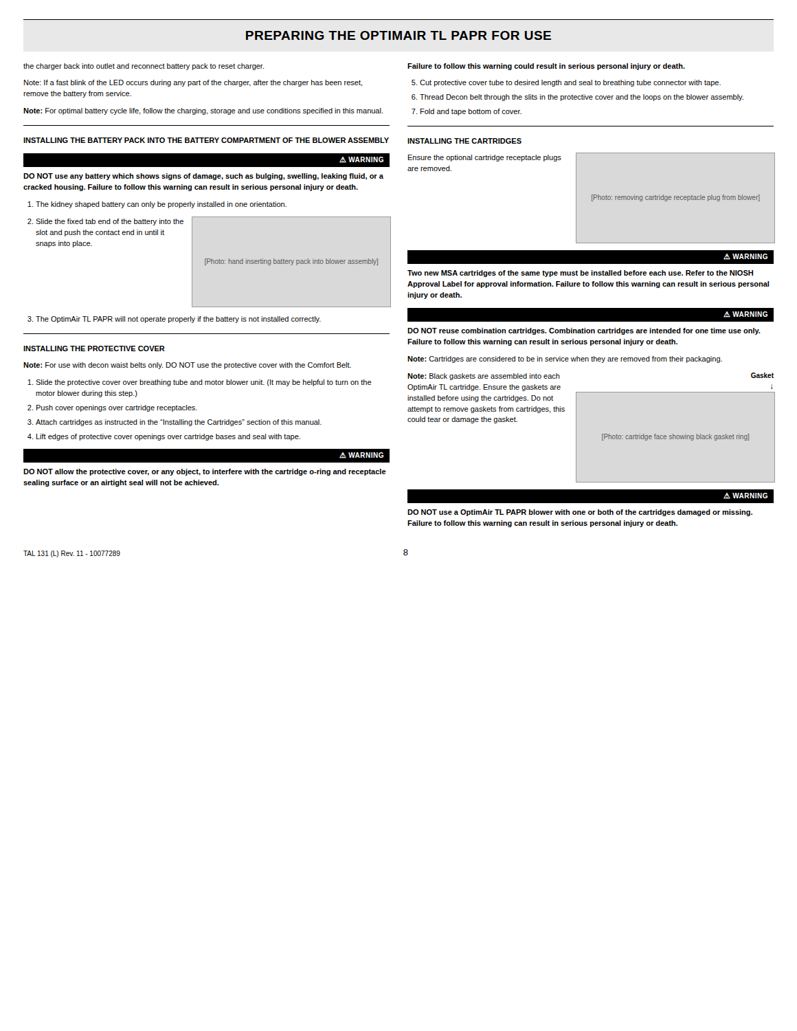PREPARING THE OPTIMAIR TL PAPR FOR USE
the charger back into outlet and reconnect battery pack to reset charger.
Note: If a fast blink of the LED occurs during any part of the charger, after the charger has been reset, remove the battery from service.
Note: For optimal battery cycle life, follow the charging, storage and use conditions specified in this manual.
INSTALLING THE BATTERY PACK INTO THE BATTERY COMPARTMENT OF THE BLOWER ASSEMBLY
⚠WARNING
DO NOT use any battery which shows signs of damage, such as bulging, swelling, leaking fluid, or a cracked housing. Failure to follow this warning can result in serious personal injury or death.
The kidney shaped battery can only be properly installed in one orientation.
Slide the fixed tab end of the battery into the slot and push the contact end in until it snaps into place.
[Photo: hand inserting battery pack into blower assembly]
The OptimAir TL PAPR will not operate properly if the battery is not installed correctly.
INSTALLING THE PROTECTIVE COVER
Note: For use with decon waist belts only. DO NOT use the protective cover with the Comfort Belt.
Slide the protective cover over breathing tube and motor blower unit. (It may be helpful to turn on the motor blower during this step.)
Push cover openings over cartridge receptacles.
Attach cartridges as instructed in the “Installing the Cartridges” section of this manual.
Lift edges of protective cover openings over cartridge bases and seal with tape.
⚠WARNING
DO NOT allow the protective cover, or any object, to interfere with the cartridge o-ring and receptacle sealing surface or an airtight seal will not be achieved.
Failure to follow this warning could result in serious personal injury or death.
Cut protective cover tube to desired length and seal to breathing tube connector with tape.
Thread Decon belt through the slits in the protective cover and the loops on the blower assembly.
Fold and tape bottom of cover.
INSTALLING THE CARTRIDGES
Ensure the optional cartridge receptacle plugs are removed.
[Photo: removing cartridge receptacle plug from blower]
⚠WARNING
Two new MSA cartridges of the same type must be installed before each use. Refer to the NIOSH Approval Label for approval information. Failure to follow this warning can result in serious personal injury or death.
⚠WARNING
DO NOT reuse combination cartridges. Combination cartridges are intended for one time use only. Failure to follow this warning can result in serious personal injury or death.
Note: Cartridges are considered to be in service when they are removed from their packaging.
Note: Black gaskets are assembled into each OptimAir TL cartridge. Ensure the gaskets are installed before using the cartridges. Do not attempt to remove gaskets from cartridges, this could tear or damage the gasket.
Gasket
↓
[Photo: cartridge face showing black gasket ring]
⚠WARNING
DO NOT use a OptimAir TL PAPR blower with one or both of the cartridges damaged or missing. Failure to follow this warning can result in serious personal injury or death.
TAL 131 (L) Rev. 11 - 10077289
8